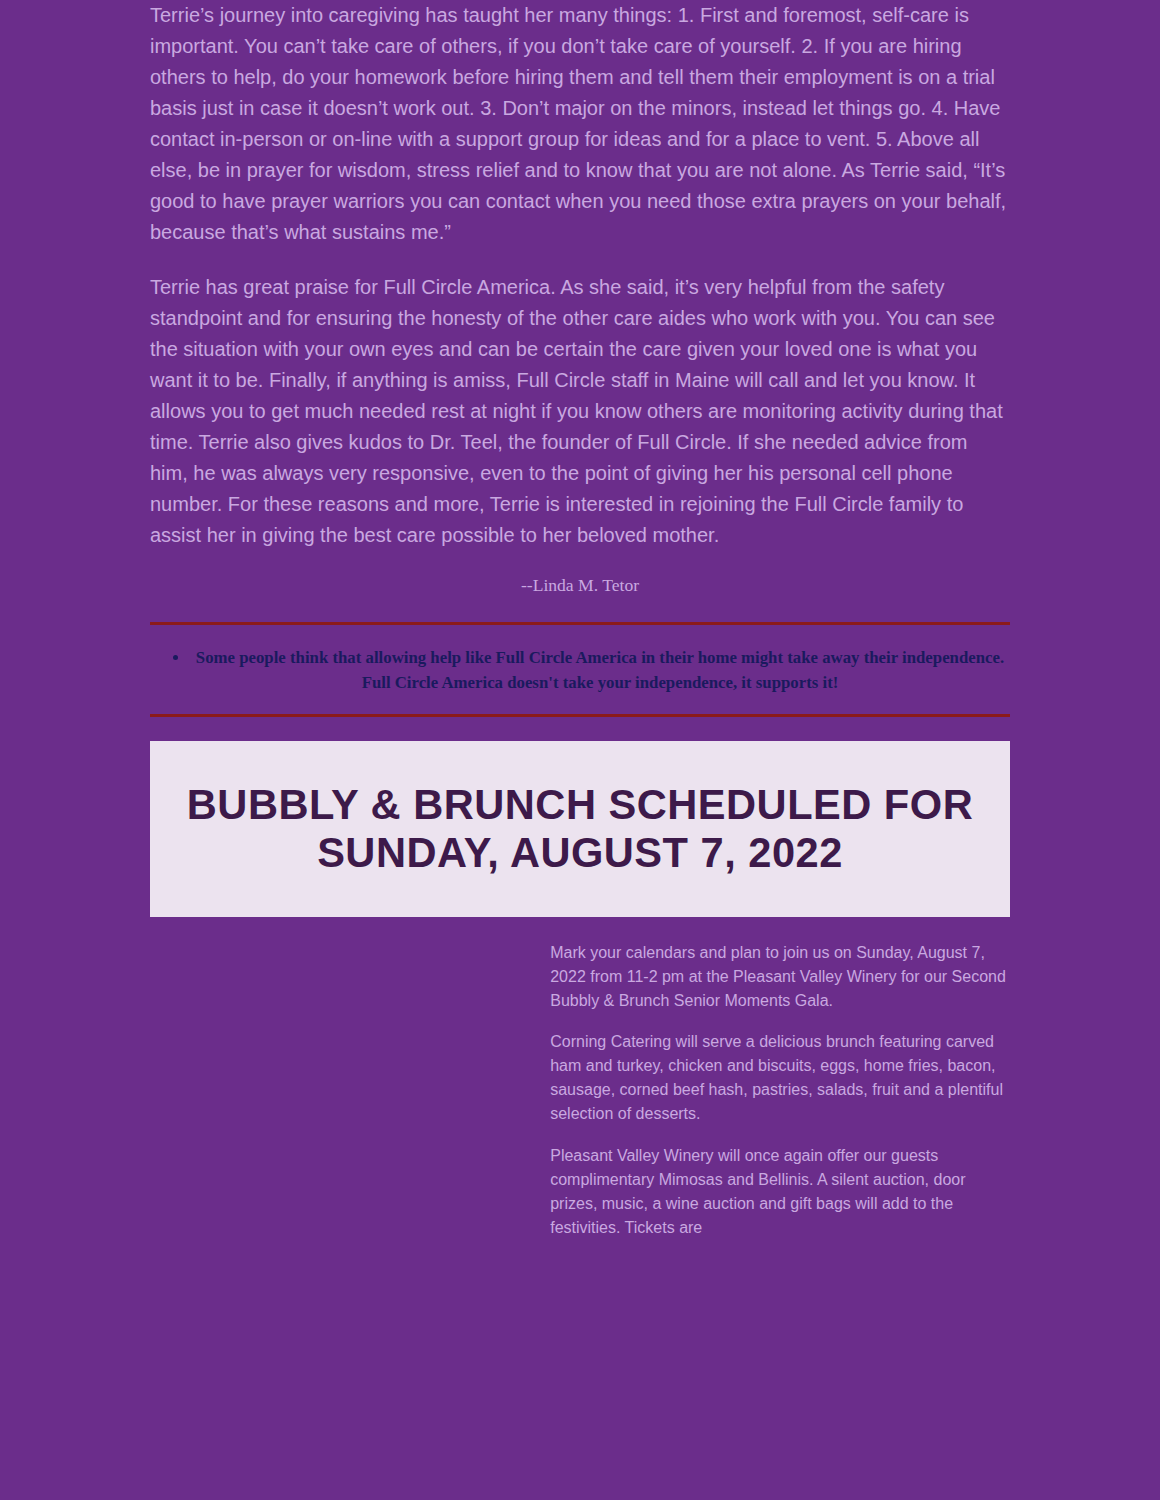Terrie’s journey into caregiving has taught her many things: 1. First and foremost, self-care is important. You can’t take care of others, if you don’t take care of yourself. 2. If you are hiring others to help, do your homework before hiring them and tell them their employment is on a trial basis just in case it doesn’t work out. 3. Don’t major on the minors, instead let things go. 4. Have contact in-person or on-line with a support group for ideas and for a place to vent. 5. Above all else, be in prayer for wisdom, stress relief and to know that you are not alone. As Terrie said, “It’s good to have prayer warriors you can contact when you need those extra prayers on your behalf, because that’s what sustains me.”
Terrie has great praise for Full Circle America. As she said, it’s very helpful from the safety standpoint and for ensuring the honesty of the other care aides who work with you. You can see the situation with your own eyes and can be certain the care given your loved one is what you want it to be. Finally, if anything is amiss, Full Circle staff in Maine will call and let you know. It allows you to get much needed rest at night if you know others are monitoring activity during that time. Terrie also gives kudos to Dr. Teel, the founder of Full Circle. If she needed advice from him, he was always very responsive, even to the point of giving her his personal cell phone number. For these reasons and more, Terrie is interested in rejoining the Full Circle family to assist her in giving the best care possible to her beloved mother.
--Linda M. Tetor
Some people think that allowing help like Full Circle America in their home might take away their independence. Full Circle America doesn't take your independence, it supports it!
BUBBLY & BRUNCH SCHEDULED FOR SUNDAY, AUGUST 7, 2022
Mark your calendars and plan to join us on Sunday, August 7, 2022 from 11-2 pm at the Pleasant Valley Winery for our Second Bubbly & Brunch Senior Moments Gala.
Corning Catering will serve a delicious brunch featuring carved ham and turkey, chicken and biscuits, eggs, home fries, bacon, sausage, corned beef hash, pastries, salads, fruit and a plentiful selection of desserts.
Pleasant Valley Winery will once again offer our guests complimentary Mimosas and Bellinis. A silent auction, door prizes, music, a wine auction and gift bags will add to the festivities. Tickets are